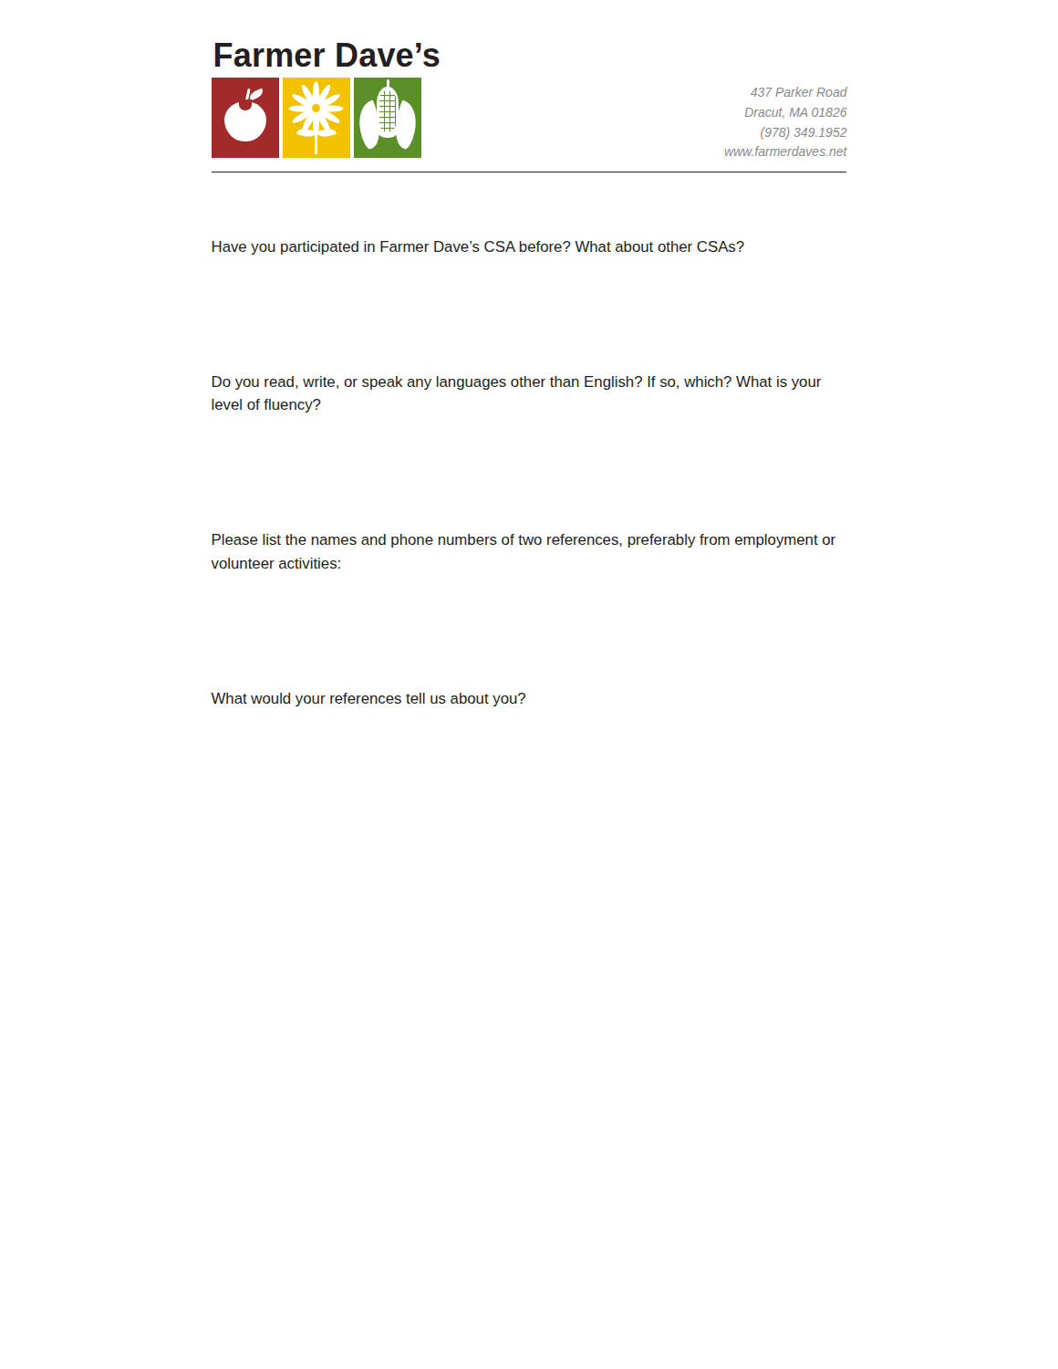Farmer Dave’s
437 Parker Road
Dracut, MA 01826
(978) 349.1952
www.farmerdaves.net
Have you participated in Farmer Dave’s CSA before? What about other CSAs?
Do you read, write, or speak any languages other than English? If so, which? What is your level of fluency?
Please list the names and phone numbers of two references, preferably from employment or volunteer activities:
What would your references tell us about you?